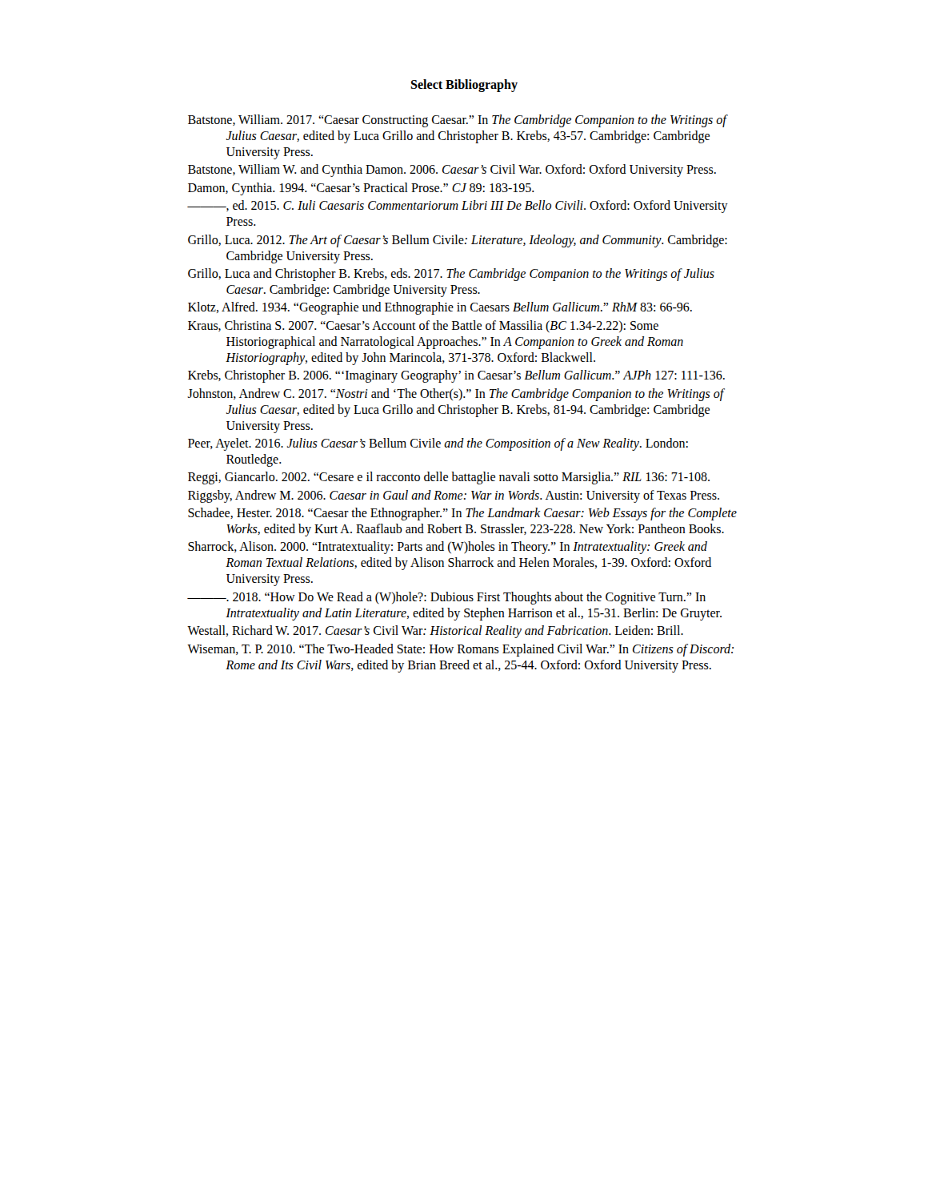Select Bibliography
Batstone, William. 2017. “Caesar Constructing Caesar.” In The Cambridge Companion to the Writings of Julius Caesar, edited by Luca Grillo and Christopher B. Krebs, 43-57. Cambridge: Cambridge University Press.
Batstone, William W. and Cynthia Damon. 2006. Caesar’s Civil War. Oxford: Oxford University Press.
Damon, Cynthia. 1994. “Caesar’s Practical Prose.” CJ 89: 183-195.
———, ed. 2015. C. Iuli Caesaris Commentariorum Libri III De Bello Civili. Oxford: Oxford University Press.
Grillo, Luca. 2012. The Art of Caesar’s Bellum Civile: Literature, Ideology, and Community. Cambridge: Cambridge University Press.
Grillo, Luca and Christopher B. Krebs, eds. 2017. The Cambridge Companion to the Writings of Julius Caesar. Cambridge: Cambridge University Press.
Klotz, Alfred. 1934. “Geographie und Ethnographie in Caesars Bellum Gallicum.” RhM 83: 66-96.
Kraus, Christina S. 2007. “Caesar’s Account of the Battle of Massilia (BC 1.34-2.22): Some Historiographical and Narratological Approaches.” In A Companion to Greek and Roman Historiography, edited by John Marincola, 371-378. Oxford: Blackwell.
Krebs, Christopher B. 2006. “‘Imaginary Geography’ in Caesar’s Bellum Gallicum.” AJPh 127: 111-136.
Johnston, Andrew C. 2017. “Nostri and ‘The Other(s).” In The Cambridge Companion to the Writings of Julius Caesar, edited by Luca Grillo and Christopher B. Krebs, 81-94. Cambridge: Cambridge University Press.
Peer, Ayelet. 2016. Julius Caesar’s Bellum Civile and the Composition of a New Reality. London: Routledge.
Reggi, Giancarlo. 2002. “Cesare e il racconto delle battaglie navali sotto Marsiglia.” RIL 136: 71-108.
Riggsby, Andrew M. 2006. Caesar in Gaul and Rome: War in Words. Austin: University of Texas Press.
Schadee, Hester. 2018. “Caesar the Ethnographer.” In The Landmark Caesar: Web Essays for the Complete Works, edited by Kurt A. Raaflaub and Robert B. Strassler, 223-228. New York: Pantheon Books.
Sharrock, Alison. 2000. “Intratextuality: Parts and (W)holes in Theory.” In Intratextuality: Greek and Roman Textual Relations, edited by Alison Sharrock and Helen Morales, 1-39. Oxford: Oxford University Press.
———. 2018. “How Do We Read a (W)hole?: Dubious First Thoughts about the Cognitive Turn.” In Intratextuality and Latin Literature, edited by Stephen Harrison et al., 15-31. Berlin: De Gruyter.
Westall, Richard W. 2017. Caesar’s Civil War: Historical Reality and Fabrication. Leiden: Brill.
Wiseman, T. P. 2010. “The Two-Headed State: How Romans Explained Civil War.” In Citizens of Discord: Rome and Its Civil Wars, edited by Brian Breed et al., 25-44. Oxford: Oxford University Press.